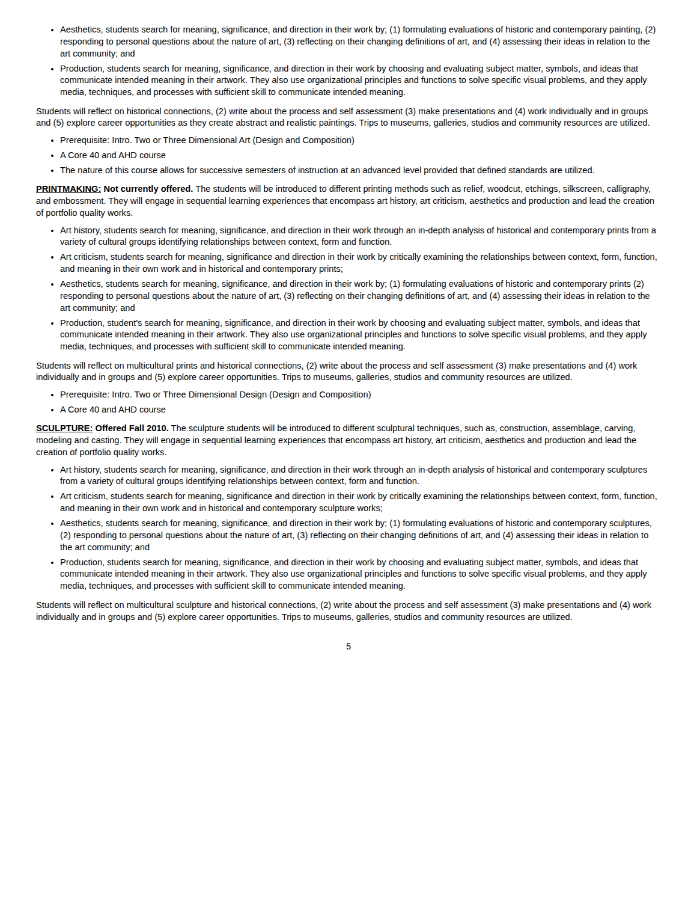Aesthetics, students search for meaning, significance, and direction in their work by; (1) formulating evaluations of historic and contemporary painting, (2) responding to personal questions about the nature of art, (3) reflecting on their changing definitions of art, and (4) assessing their ideas in relation to the art community; and
Production, students search for meaning, significance, and direction in their work by choosing and evaluating subject matter, symbols, and ideas that communicate intended meaning in their artwork. They also use organizational principles and functions to solve specific visual problems, and they apply media, techniques, and processes with sufficient skill to communicate intended meaning.
Students will reflect on historical connections, (2) write about the process and self assessment (3) make presentations and (4) work individually and in groups and (5) explore career opportunities as they create abstract and realistic paintings. Trips to museums, galleries, studios and community resources are utilized.
Prerequisite: Intro. Two or Three Dimensional Art (Design and Composition)
A Core 40 and AHD course
The nature of this course allows for successive semesters of instruction at an advanced level provided that defined standards are utilized.
PRINTMAKING: Not currently offered. The students will be introduced to different printing methods such as relief, woodcut, etchings, silkscreen, calligraphy, and embossment. They will engage in sequential learning experiences that encompass art history, art criticism, aesthetics and production and lead the creation of portfolio quality works.
Art history, students search for meaning, significance, and direction in their work through an in-depth analysis of historical and contemporary prints from a variety of cultural groups identifying relationships between context, form and function.
Art criticism, students search for meaning, significance and direction in their work by critically examining the relationships between context, form, function, and meaning in their own work and in historical and contemporary prints;
Aesthetics, students search for meaning, significance, and direction in their work by; (1) formulating evaluations of historic and contemporary prints (2) responding to personal questions about the nature of art, (3) reflecting on their changing definitions of art, and (4) assessing their ideas in relation to the art community; and
Production, student's search for meaning, significance, and direction in their work by choosing and evaluating subject matter, symbols, and ideas that communicate intended meaning in their artwork. They also use organizational principles and functions to solve specific visual problems, and they apply media, techniques, and processes with sufficient skill to communicate intended meaning.
Students will reflect on multicultural prints and historical connections, (2) write about the process and self assessment (3) make presentations and (4) work individually and in groups and (5) explore career opportunities. Trips to museums, galleries, studios and community resources are utilized.
Prerequisite: Intro. Two or Three Dimensional Design (Design and Composition)
A Core 40 and AHD course
SCULPTURE: Offered Fall 2010. The sculpture students will be introduced to different sculptural techniques, such as, construction, assemblage, carving, modeling and casting. They will engage in sequential learning experiences that encompass art history, art criticism, aesthetics and production and lead the creation of portfolio quality works.
Art history, students search for meaning, significance, and direction in their work through an in-depth analysis of historical and contemporary sculptures from a variety of cultural groups identifying relationships between context, form and function.
Art criticism, students search for meaning, significance and direction in their work by critically examining the relationships between context, form, function, and meaning in their own work and in historical and contemporary sculpture works;
Aesthetics, students search for meaning, significance, and direction in their work by; (1) formulating evaluations of historic and contemporary sculptures, (2) responding to personal questions about the nature of art, (3) reflecting on their changing definitions of art, and (4) assessing their ideas in relation to the art community; and
Production, students search for meaning, significance, and direction in their work by choosing and evaluating subject matter, symbols, and ideas that communicate intended meaning in their artwork. They also use organizational principles and functions to solve specific visual problems, and they apply media, techniques, and processes with sufficient skill to communicate intended meaning.
Students will reflect on multicultural sculpture and historical connections, (2) write about the process and self assessment (3) make presentations and (4) work individually and in groups and (5) explore career opportunities. Trips to museums, galleries, studios and community resources are utilized.
5